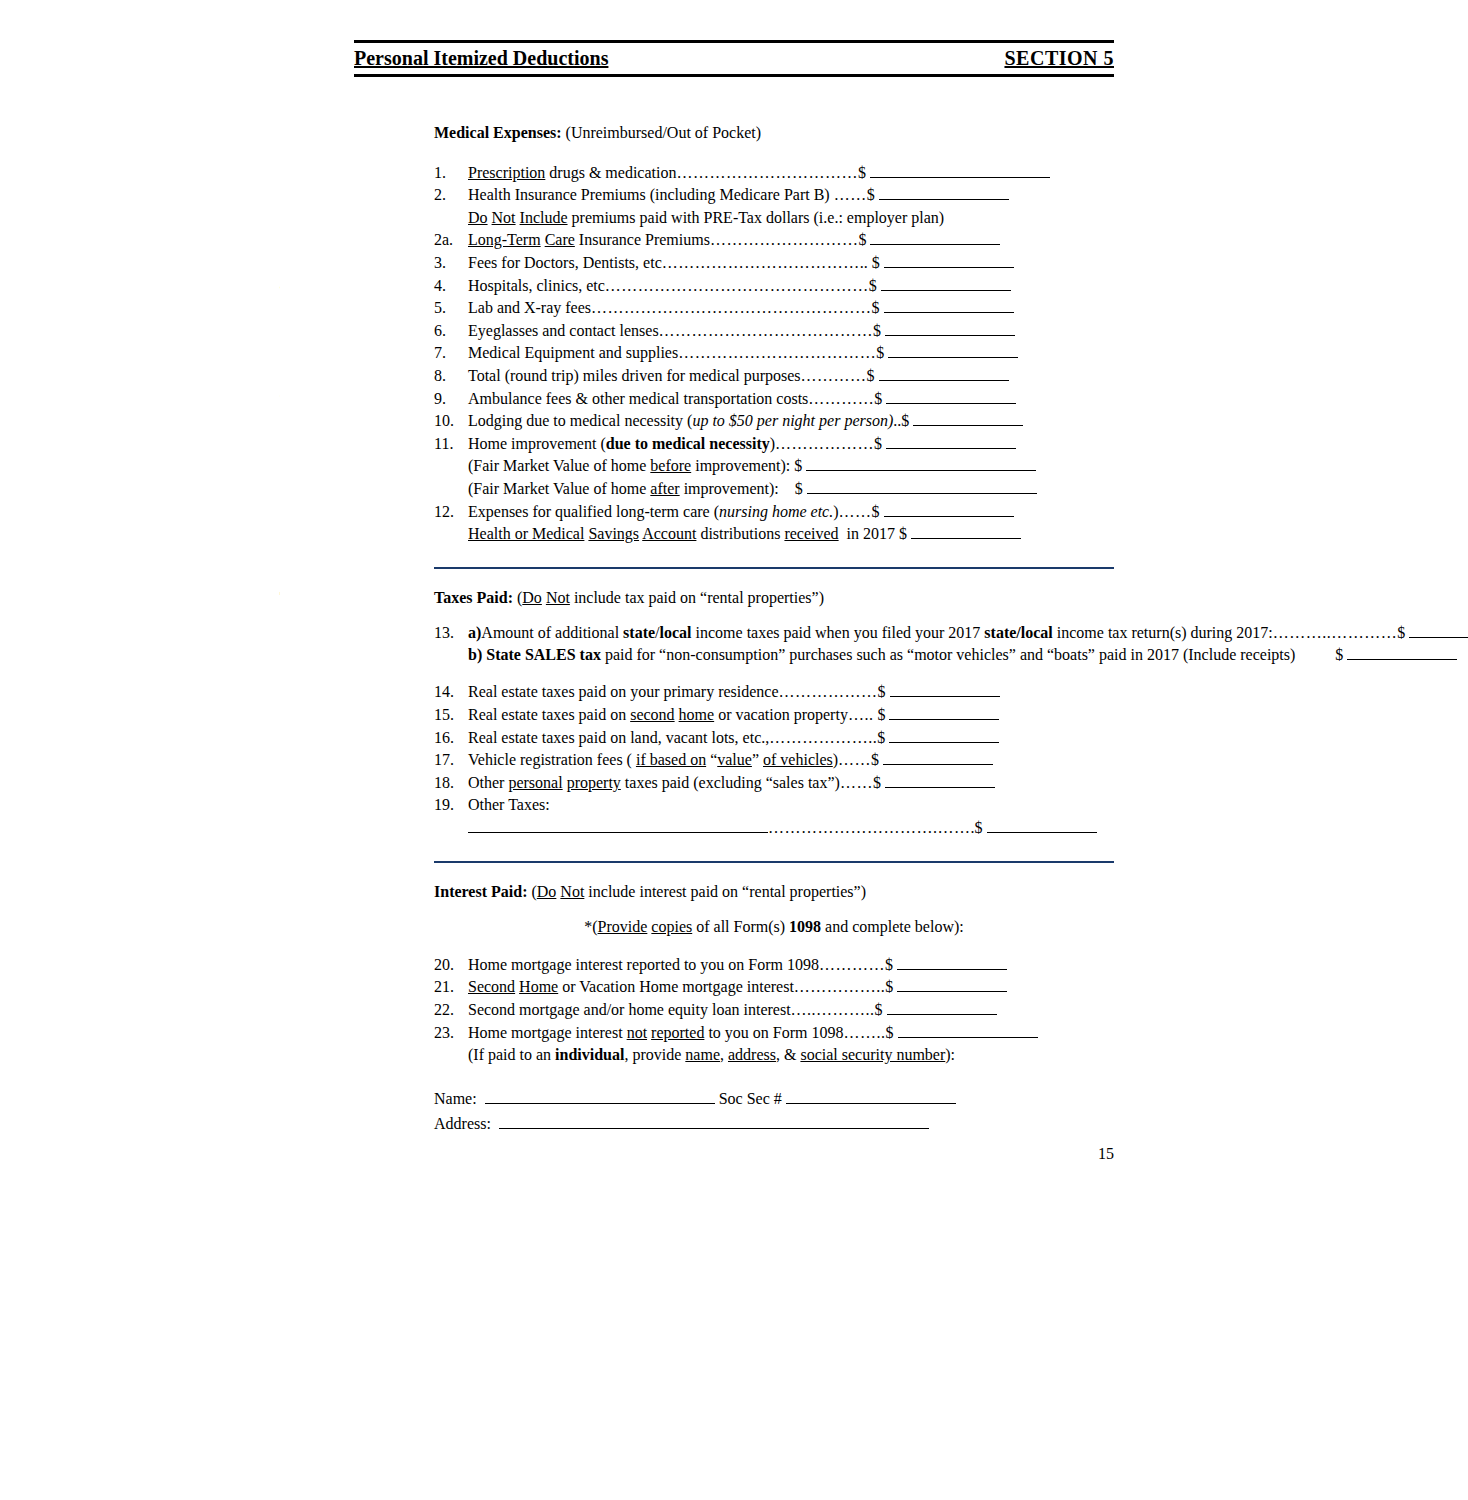Personal Itemized Deductions SECTION 5
Medical Expenses: (Unreimbursed/Out of Pocket)
1. Prescription drugs & medication……………………………$
2. Health Insurance Premiums (including Medicare Part B) ……$
Do Not Include premiums paid with PRE-Tax dollars (i.e.: employer plan)
2a. Long-Term Care Insurance Premiums………………………$
3. Fees for Doctors, Dentists, etc……………………………….. $
4. Hospitals, clinics, etc…………………………………………$
5. Lab and X-ray fees……………………………………………$
6. Eyeglasses and contact lenses…………………………………$
7. Medical Equipment and supplies………………………………$
8. Total (round trip) miles driven for medical purposes…………$
9. Ambulance fees & other medical transportation costs…………$
10. Lodging due to medical necessity (up to $50 per night per person)..$
11. Home improvement (due to medical necessity)………………$
(Fair Market Value of home before improvement): $
(Fair Market Value of home after improvement): $
12. Expenses for qualified long-term care (nursing home etc.)……$
Health or Medical Savings Account distributions received in 2017 $
Taxes Paid: (Do Not include tax paid on “rental properties”)
13. a) Amount of additional state/local income taxes paid when you filed your 2017 state/local income tax return(s) during 2017:………..…………$
b) State SALES tax paid for “non-consumption” purchases such as “motor vehicles” and “boats” paid in 2017 (Include receipts) $
14. Real estate taxes paid on your primary residence………………$
15. Real estate taxes paid on second home or vacation property….. $
16. Real estate taxes paid on land, vacant lots, etc.,………………..$
17. Vehicle registration fees ( if based on “value” of vehicles)……$
18. Other personal property taxes paid (excluding “sales tax”)……$
19. Other Taxes:
………………………….…….$
Interest Paid: (Do Not include interest paid on “rental properties”)
*(Provide copies of all Form(s) 1098 and complete below):
20. Home mortgage interest reported to you on Form 1098…………$
21. Second Home or Vacation Home mortgage interest……………..$
22. Second mortgage and/or home equity loan interest…..………..$
23. Home mortgage interest not reported to you on Form 1098……..$
(If paid to an individual, provide name, address, & social security number):
Name: Soc Sec #
Address:
15